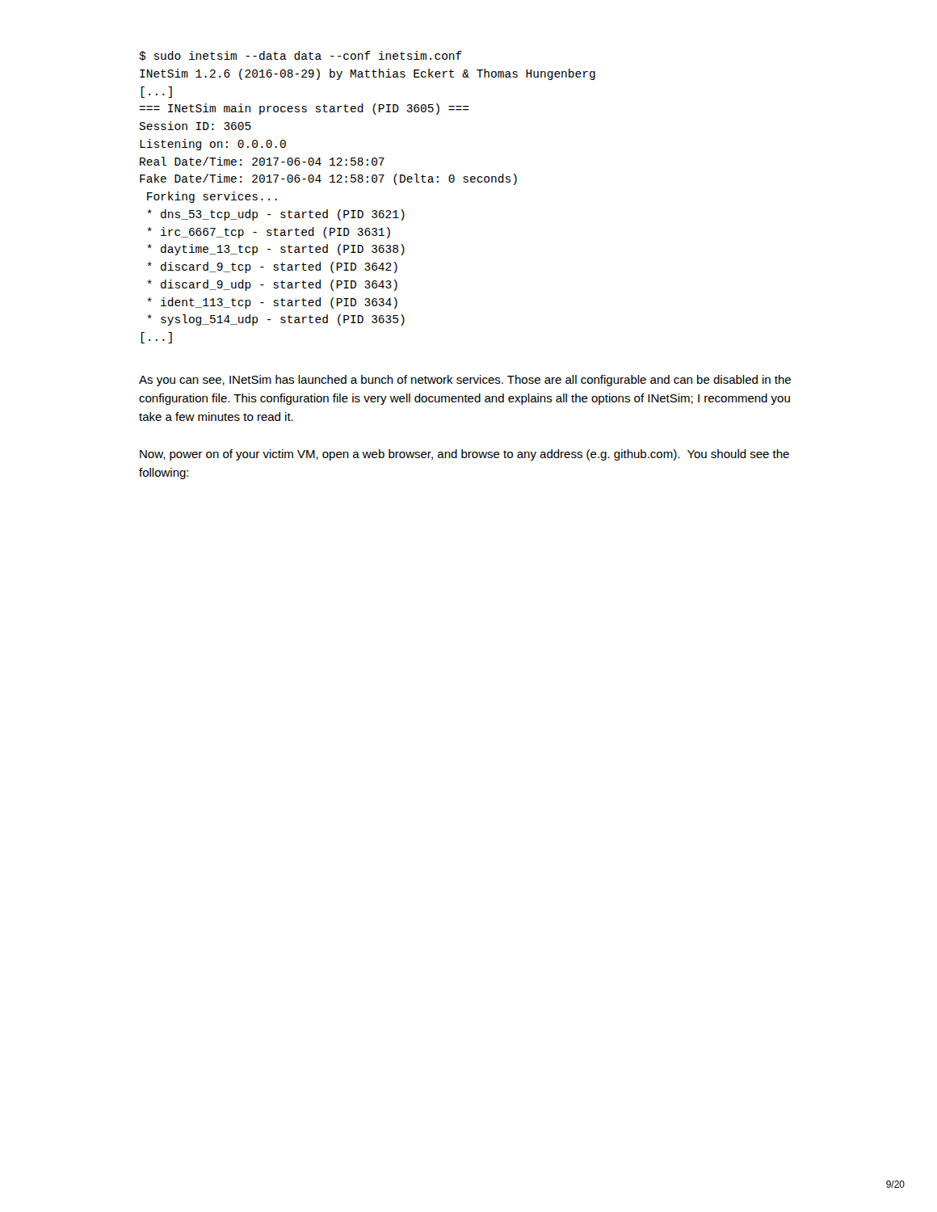$ sudo inetsim --data data --conf inetsim.conf
INetSim 1.2.6 (2016-08-29) by Matthias Eckert & Thomas Hungenberg
[...]
=== INetSim main process started (PID 3605) ===
Session ID: 3605
Listening on: 0.0.0.0
Real Date/Time: 2017-06-04 12:58:07
Fake Date/Time: 2017-06-04 12:58:07 (Delta: 0 seconds)
 Forking services...
 * dns_53_tcp_udp - started (PID 3621)
 * irc_6667_tcp - started (PID 3631)
 * daytime_13_tcp - started (PID 3638)
 * discard_9_tcp - started (PID 3642)
 * discard_9_udp - started (PID 3643)
 * ident_113_tcp - started (PID 3634)
 * syslog_514_udp - started (PID 3635)
[...]
As you can see, INetSim has launched a bunch of network services. Those are all configurable and can be disabled in the configuration file. This configuration file is very well documented and explains all the options of INetSim; I recommend you take a few minutes to read it.
Now, power on of your victim VM, open a web browser, and browse to any address (e.g. github.com). You should see the following:
9/20